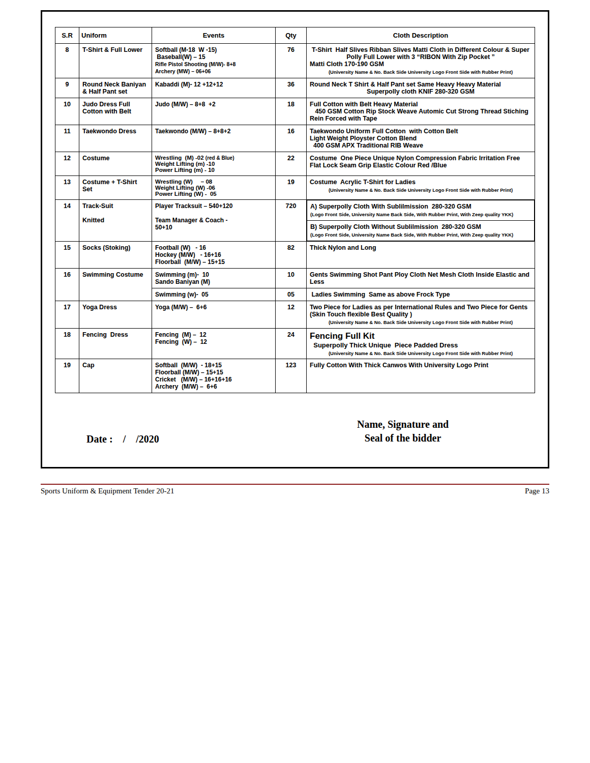| S.R | Uniform | Events | Qty | Cloth Description |
| --- | --- | --- | --- | --- |
| 8 | T-Shirt & Full Lower | Softball (M-18 W -15) Baseball(W) – 15 Rifle Pistol Shooting (M/W)- 8+8 Archery (MW) – 06+06 | 76 | T-Shirt Half Slives Ribban Slives Matti Cloth in Different Colour & Super Polly Full Lower with 3 “RIBON With Zip Pocket ” Matti Cloth 170-190 GSM (University Name & No. Back Side University Logo Front Side with Rubber Print) |
| 9 | Round Neck Baniyan & Half Pant set | Kabaddi (M)- 12 +12+12 | 36 | Round Neck T Shirt & Half Pant set Same Heavy Heavy Material Superpolly cloth KNIF 280-320 GSM |
| 10 | Judo Dress Full Cotton with Belt | Judo (M/W) – 8+8 +2 | 18 | Full Cotton with Belt Heavy Material 450 GSM Cotton Rip Stock Weave Automic Cut Strong Thread Stiching Rein Forced with Tape |
| 11 | Taekwondo Dress | Taekwondo (M/W) – 8+8+2 | 16 | Taekwondo Uniform Full Cotton with Cotton Belt Light Weight Ployster Cotton Blend 400 GSM APX Traditional RIB Weave |
| 12 | Costume | Wrestling (M) -02 (red & Blue) Weight Lifting (m) -10 Power Lifting (m) - 10 | 22 | Costume One Piece Unique Nylon Compression Fabric Irritation Free Flat Lock Seam Grip Elastic Colour Red /Blue |
| 13 | Costume + T-Shirt Set | Wrestling (W) – 08 Weight Lifting (W) -06 Power Lifting (W) - 05 | 19 | Costume Acrylic T-Shirt for Ladies (University Name & No. Back Side University Logo Front Side with Rubber Print) |
| 14 | Track-Suit Knitted | Player Tracksuit – 540+120 Team Manager & Coach - 50+10 | 720 | / A) Superpolly Cloth With Sublilmission 280-320 GSM (Logo Front Side, University Name Back Side, With Rubber Print, With Zeep quality YKK) / / B) Superpolly Cloth Without Sublilmission 280-320 GSM (Logo Front Side, University Name Back Side, With Rubber Print, With Zeep quality YKK) / |
| 15 | Socks (Stoking) | Football (W) - 16 Hockey (M/W) - 16+16 Floorball (M/W) – 15+15 | 82 | Thick Nylon and Long |
| 16 | Swimming Costume | Swimming (m)- 10 Sando Baniyan (M) | 10 | Gents Swimming Shot Pant Ploy Cloth Net Mesh Cloth Inside Elastic and Less |
| Swimming (w)- 05 | 05 | Ladies Swimming Same as above Frock Type |
| 17 | Yoga Dress | Yoga (M/W) – 6+6 | 12 | Two Piece for Ladies as per International Rules and Two Piece for Gents (Skin Touch flexible Best Quality ) (University Name & No. Back Side University Logo Front Side with Rubber Print) |
| 18 | Fencing Dress | Fencing (M) – 12 Fencing (W) – 12 | 24 | Fencing Full Kit Superpolly Thick Unique Piece Padded Dress (University Name & No. Back Side University Logo Front Side with Rubber Print) |
| 19 | Cap | Softball (M/W) - 18+15 Floorball (M/W) – 15+15 Cricket (M/W) – 16+16+16 Archery (M/W) – 6+6 | 123 | Fully Cotton With Thick Canwos With University Logo Print |
| Date : / /2020 | Name, Signature and Seal of the bidder |
Sports Uniform & Equipment Tender 20-21 Page 13